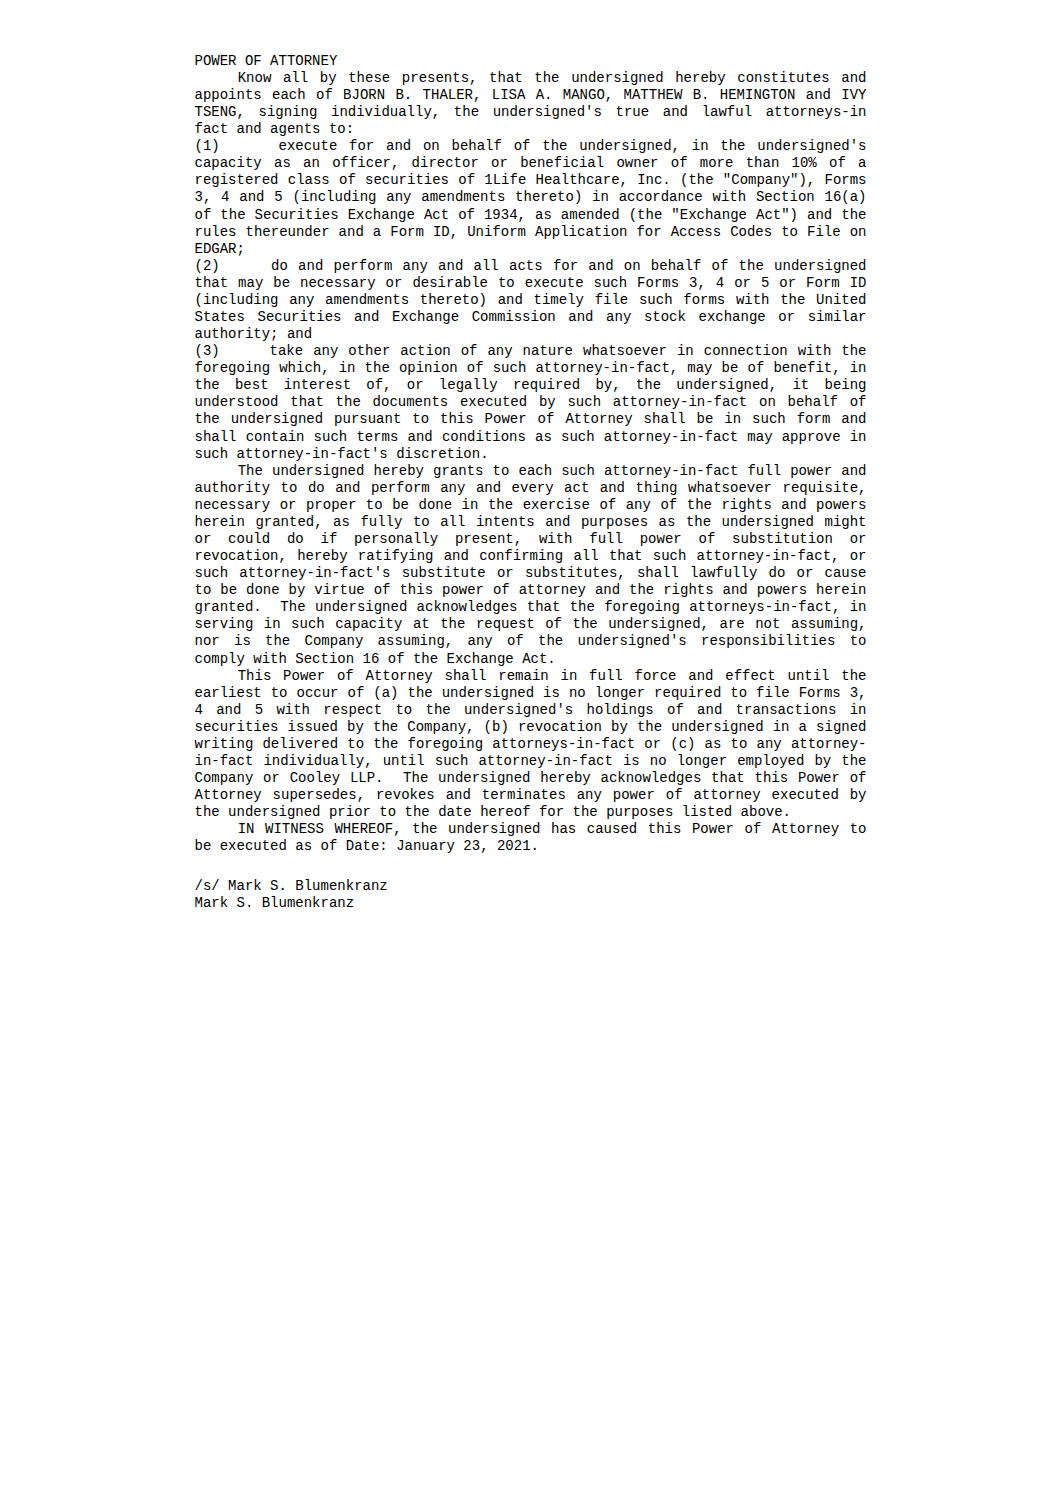POWER OF ATTORNEY
Know all by these presents, that the undersigned hereby constitutes and appoints each of BJORN B. THALER, LISA A. MANGO, MATTHEW B. HEMINGTON and IVY TSENG, signing individually, the undersigned's true and lawful attorneys-in fact and agents to:
(1) execute for and on behalf of the undersigned, in the undersigned's capacity as an officer, director or beneficial owner of more than 10% of a registered class of securities of 1Life Healthcare, Inc. (the "Company"), Forms 3, 4 and 5 (including any amendments thereto) in accordance with Section 16(a) of the Securities Exchange Act of 1934, as amended (the "Exchange Act") and the rules thereunder and a Form ID, Uniform Application for Access Codes to File on EDGAR;
(2) do and perform any and all acts for and on behalf of the undersigned that may be necessary or desirable to execute such Forms 3, 4 or 5 or Form ID (including any amendments thereto) and timely file such forms with the United States Securities and Exchange Commission and any stock exchange or similar authority; and
(3) take any other action of any nature whatsoever in connection with the foregoing which, in the opinion of such attorney-in-fact, may be of benefit, in the best interest of, or legally required by, the undersigned, it being understood that the documents executed by such attorney-in-fact on behalf of the undersigned pursuant to this Power of Attorney shall be in such form and shall contain such terms and conditions as such attorney-in-fact may approve in such attorney-in-fact's discretion.
The undersigned hereby grants to each such attorney-in-fact full power and authority to do and perform any and every act and thing whatsoever requisite, necessary or proper to be done in the exercise of any of the rights and powers herein granted, as fully to all intents and purposes as the undersigned might or could do if personally present, with full power of substitution or revocation, hereby ratifying and confirming all that such attorney-in-fact, or such attorney-in-fact's substitute or substitutes, shall lawfully do or cause to be done by virtue of this power of attorney and the rights and powers herein granted. The undersigned acknowledges that the foregoing attorneys-in-fact, in serving in such capacity at the request of the undersigned, are not assuming, nor is the Company assuming, any of the undersigned's responsibilities to comply with Section 16 of the Exchange Act.
This Power of Attorney shall remain in full force and effect until the earliest to occur of (a) the undersigned is no longer required to file Forms 3, 4 and 5 with respect to the undersigned's holdings of and transactions in securities issued by the Company, (b) revocation by the undersigned in a signed writing delivered to the foregoing attorneys-in-fact or (c) as to any attorney-in-fact individually, until such attorney-in-fact is no longer employed by the Company or Cooley LLP. The undersigned hereby acknowledges that this Power of Attorney supersedes, revokes and terminates any power of attorney executed by the undersigned prior to the date hereof for the purposes listed above.
IN WITNESS WHEREOF, the undersigned has caused this Power of Attorney to be executed as of Date: January 23, 2021.
/s/ Mark S. Blumenkranz
Mark S. Blumenkranz